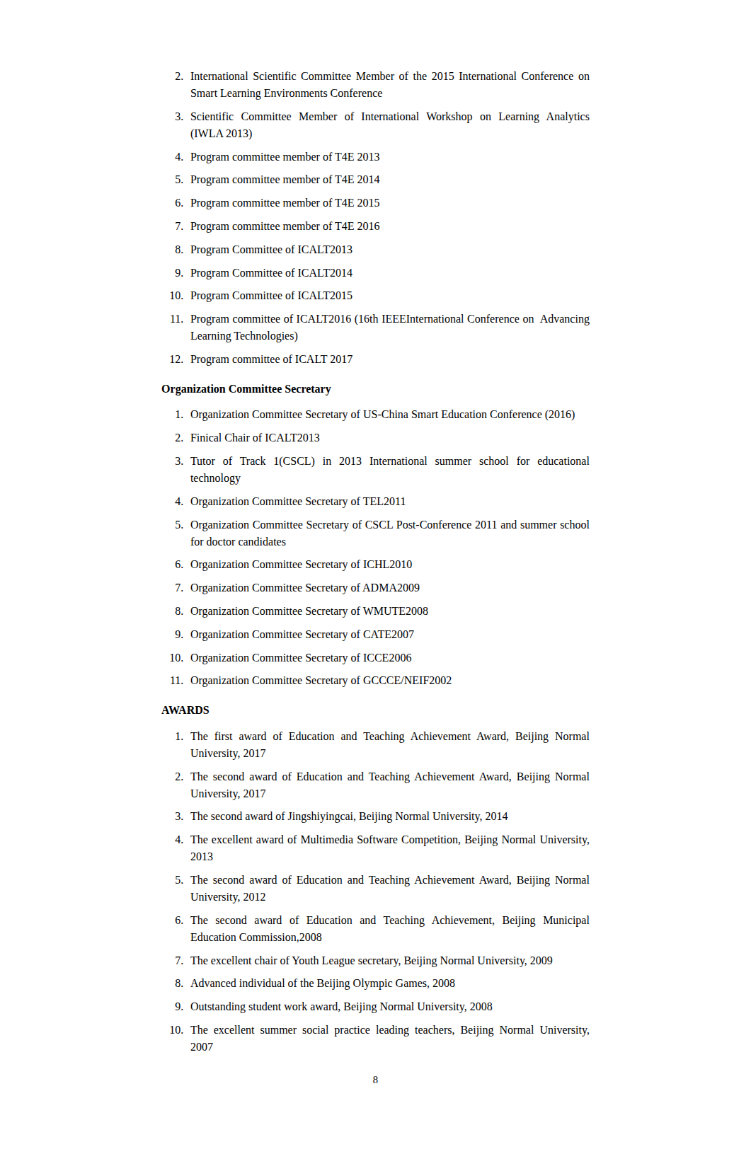International Scientific Committee Member of the 2015 International Conference on Smart Learning Environments Conference
Scientific Committee Member of International Workshop on Learning Analytics (IWLA 2013)
Program committee member of T4E 2013
Program committee member of T4E 2014
Program committee member of T4E 2015
Program committee member of T4E 2016
Program Committee of ICALT2013
Program Committee of ICALT2014
Program Committee of ICALT2015
Program committee of ICALT2016 (16th IEEEInternational Conference on Advancing Learning Technologies)
Program committee of ICALT 2017
Organization Committee Secretary
Organization Committee Secretary of US-China Smart Education Conference (2016)
Finical Chair of ICALT2013
Tutor of Track 1(CSCL) in 2013 International summer school for educational technology
Organization Committee Secretary of TEL2011
Organization Committee Secretary of CSCL Post-Conference 2011 and summer school for doctor candidates
Organization Committee Secretary of ICHL2010
Organization Committee Secretary of ADMA2009
Organization Committee Secretary of WMUTE2008
Organization Committee Secretary of CATE2007
Organization Committee Secretary of ICCE2006
Organization Committee Secretary of GCCCE/NEIF2002
AWARDS
The first award of Education and Teaching Achievement Award, Beijing Normal University, 2017
The second award of Education and Teaching Achievement Award, Beijing Normal University, 2017
The second award of Jingshiyingcai, Beijing Normal University, 2014
The excellent award of Multimedia Software Competition, Beijing Normal University, 2013
The second award of Education and Teaching Achievement Award, Beijing Normal University, 2012
The second award of Education and Teaching Achievement, Beijing Municipal Education Commission,2008
The excellent chair of Youth League secretary, Beijing Normal University, 2009
Advanced individual of the Beijing Olympic Games, 2008
Outstanding student work award, Beijing Normal University, 2008
The excellent summer social practice leading teachers, Beijing Normal University, 2007
8